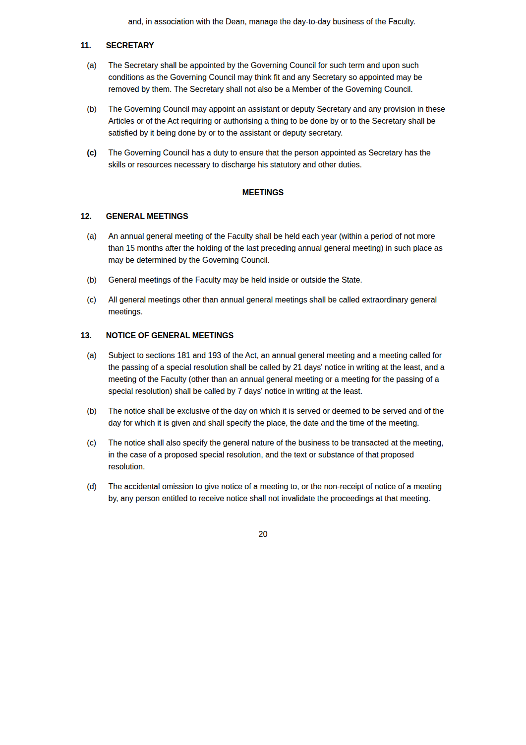and, in association with the Dean, manage the day-to-day business of the Faculty.
11. SECRETARY
(a) The Secretary shall be appointed by the Governing Council for such term and upon such conditions as the Governing Council may think fit and any Secretary so appointed may be removed by them. The Secretary shall not also be a Member of the Governing Council.
(b) The Governing Council may appoint an assistant or deputy Secretary and any provision in these Articles or of the Act requiring or authorising a thing to be done by or to the Secretary shall be satisfied by it being done by or to the assistant or deputy secretary.
(c) The Governing Council has a duty to ensure that the person appointed as Secretary has the skills or resources necessary to discharge his statutory and other duties.
MEETINGS
12. GENERAL MEETINGS
(a) An annual general meeting of the Faculty shall be held each year (within a period of not more than 15 months after the holding of the last preceding annual general meeting) in such place as may be determined by the Governing Council.
(b) General meetings of the Faculty may be held inside or outside the State.
(c) All general meetings other than annual general meetings shall be called extraordinary general meetings.
13. NOTICE OF GENERAL MEETINGS
(a) Subject to sections 181 and 193 of the Act, an annual general meeting and a meeting called for the passing of a special resolution shall be called by 21 days' notice in writing at the least, and a meeting of the Faculty (other than an annual general meeting or a meeting for the passing of a special resolution) shall be called by 7 days' notice in writing at the least.
(b) The notice shall be exclusive of the day on which it is served or deemed to be served and of the day for which it is given and shall specify the place, the date and the time of the meeting.
(c) The notice shall also specify the general nature of the business to be transacted at the meeting, in the case of a proposed special resolution, and the text or substance of that proposed resolution.
(d) The accidental omission to give notice of a meeting to, or the non-receipt of notice of a meeting by, any person entitled to receive notice shall not invalidate the proceedings at that meeting.
20